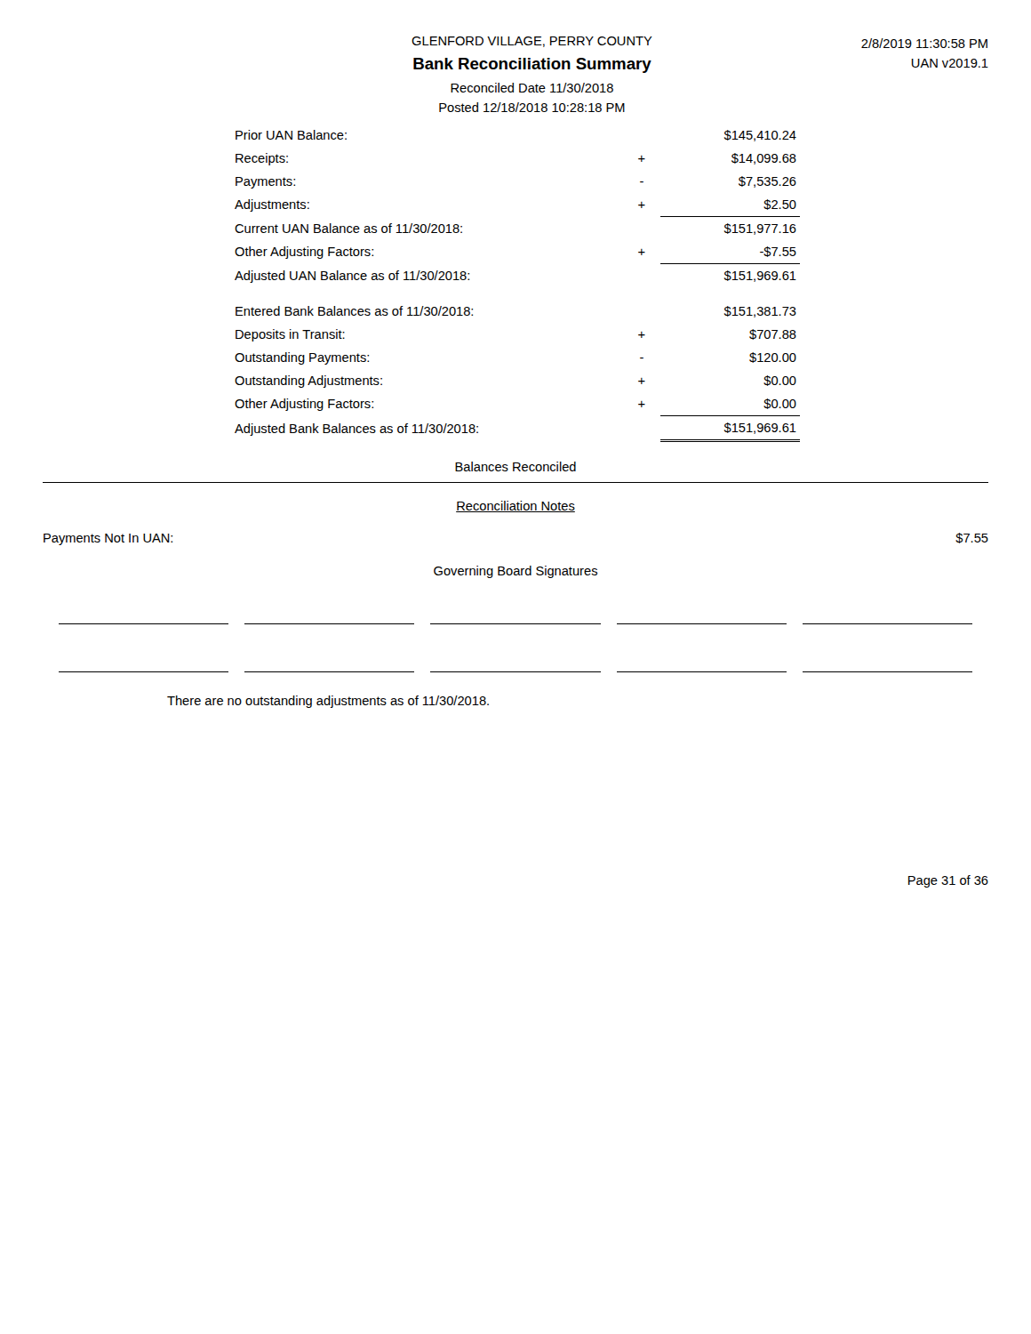GLENFORD VILLAGE, PERRY COUNTY
Bank Reconciliation Summary
Reconciled Date 11/30/2018
Posted 12/18/2018 10:28:18 PM
2/8/2019 11:30:58 PM
UAN v2019.1
| Prior UAN Balance: | | $145,410.24 |
| Receipts: | + | $14,099.68 |
| Payments: | - | $7,535.26 |
| Adjustments: | + | $2.50 |
| Current UAN Balance as of 11/30/2018: | | $151,977.16 |
| Other Adjusting Factors: | + | -$7.55 |
| Adjusted UAN Balance as of 11/30/2018: | | $151,969.61 |
| Entered Bank Balances as of 11/30/2018: | | $151,381.73 |
| Deposits in Transit: | + | $707.88 |
| Outstanding Payments: | - | $120.00 |
| Outstanding Adjustments: | + | $0.00 |
| Other Adjusting Factors: | + | $0.00 |
| Adjusted Bank Balances as of 11/30/2018: | | $151,969.61 |
Balances Reconciled
Reconciliation Notes
Payments Not In UAN: $7.55
Governing Board Signatures
There are no outstanding adjustments as of 11/30/2018.
Page 31 of 36